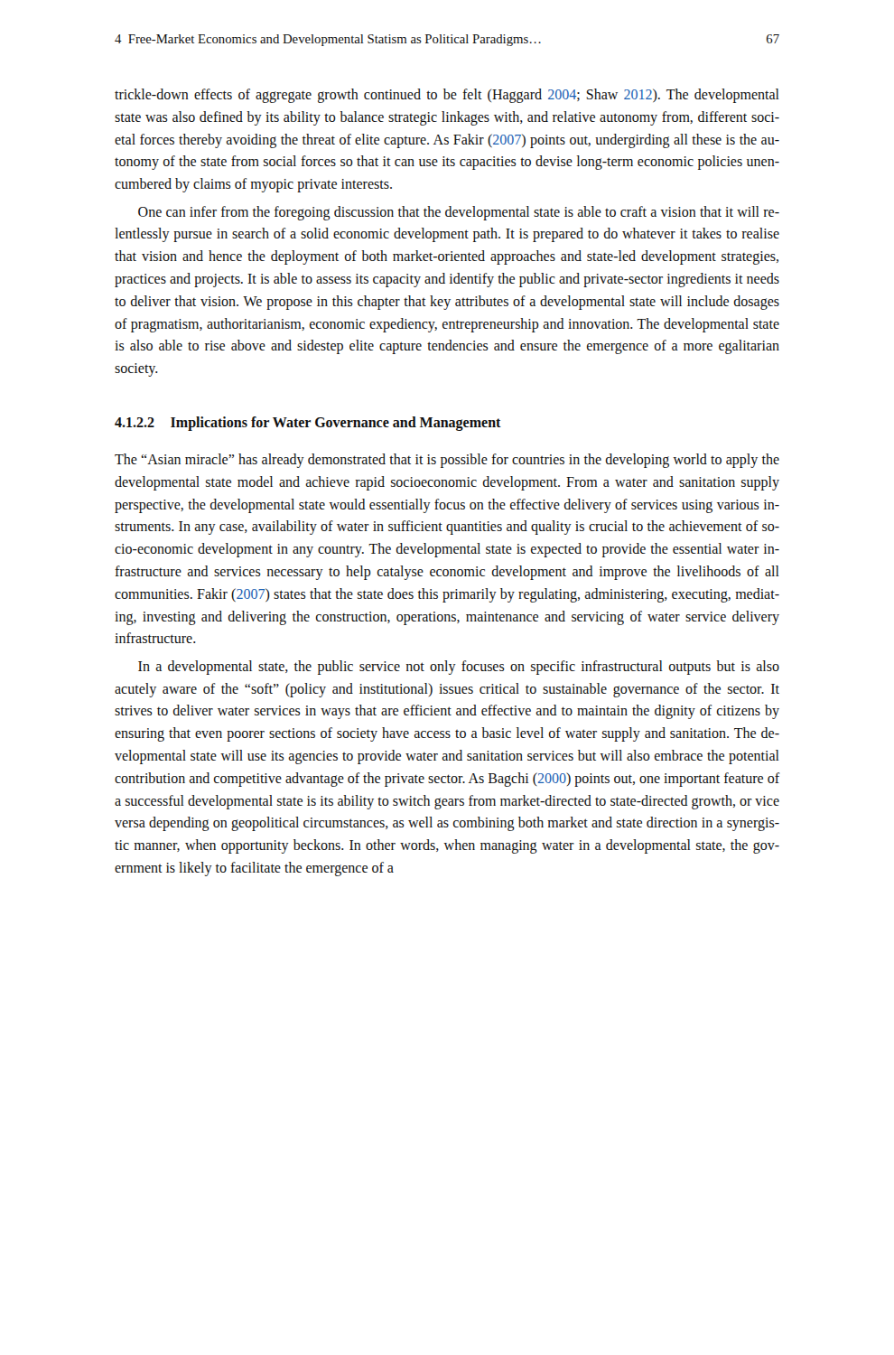4 Free-Market Economics and Developmental Statism as Political Paradigms… 67
trickle-down effects of aggregate growth continued to be felt (Haggard 2004; Shaw 2012). The developmental state was also defined by its ability to balance strategic linkages with, and relative autonomy from, different societal forces thereby avoiding the threat of elite capture. As Fakir (2007) points out, undergirding all these is the autonomy of the state from social forces so that it can use its capacities to devise long-term economic policies unencumbered by claims of myopic private interests.
One can infer from the foregoing discussion that the developmental state is able to craft a vision that it will relentlessly pursue in search of a solid economic development path. It is prepared to do whatever it takes to realise that vision and hence the deployment of both market-oriented approaches and state-led development strategies, practices and projects. It is able to assess its capacity and identify the public and private-sector ingredients it needs to deliver that vision. We propose in this chapter that key attributes of a developmental state will include dosages of pragmatism, authoritarianism, economic expediency, entrepreneurship and innovation. The developmental state is also able to rise above and sidestep elite capture tendencies and ensure the emergence of a more egalitarian society.
4.1.2.2 Implications for Water Governance and Management
The “Asian miracle” has already demonstrated that it is possible for countries in the developing world to apply the developmental state model and achieve rapid socioeconomic development. From a water and sanitation supply perspective, the developmental state would essentially focus on the effective delivery of services using various instruments. In any case, availability of water in sufficient quantities and quality is crucial to the achievement of socio-economic development in any country. The developmental state is expected to provide the essential water infrastructure and services necessary to help catalyse economic development and improve the livelihoods of all communities. Fakir (2007) states that the state does this primarily by regulating, administering, executing, mediating, investing and delivering the construction, operations, maintenance and servicing of water service delivery infrastructure.
In a developmental state, the public service not only focuses on specific infrastructural outputs but is also acutely aware of the “soft” (policy and institutional) issues critical to sustainable governance of the sector. It strives to deliver water services in ways that are efficient and effective and to maintain the dignity of citizens by ensuring that even poorer sections of society have access to a basic level of water supply and sanitation. The developmental state will use its agencies to provide water and sanitation services but will also embrace the potential contribution and competitive advantage of the private sector. As Bagchi (2000) points out, one important feature of a successful developmental state is its ability to switch gears from market-directed to state-directed growth, or vice versa depending on geopolitical circumstances, as well as combining both market and state direction in a synergistic manner, when opportunity beckons. In other words, when managing water in a developmental state, the government is likely to facilitate the emergence of a